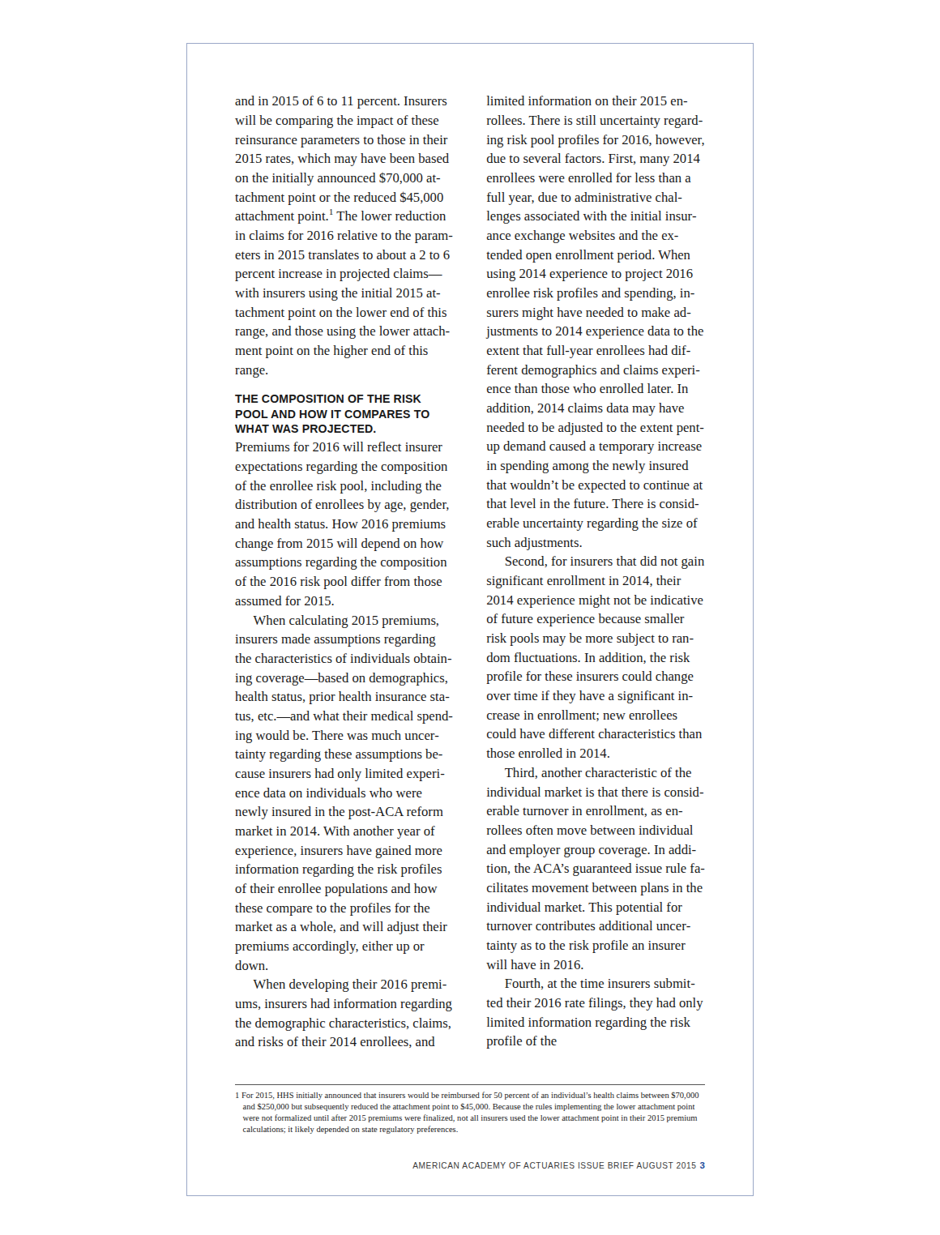and in 2015 of 6 to 11 percent. Insurers will be comparing the impact of these reinsurance parameters to those in their 2015 rates, which may have been based on the initially announced $70,000 attachment point or the reduced $45,000 attachment point.1 The lower reduction in claims for 2016 relative to the parameters in 2015 translates to about a 2 to 6 percent increase in projected claims—with insurers using the initial 2015 attachment point on the lower end of this range, and those using the lower attachment point on the higher end of this range.
The composition of the risk pool and how it compares to what was projected.
Premiums for 2016 will reflect insurer expectations regarding the composition of the enrollee risk pool, including the distribution of enrollees by age, gender, and health status. How 2016 premiums change from 2015 will depend on how assumptions regarding the composition of the 2016 risk pool differ from those assumed for 2015.
When calculating 2015 premiums, insurers made assumptions regarding the characteristics of individuals obtaining coverage—based on demographics, health status, prior health insurance status, etc.—and what their medical spending would be. There was much uncertainty regarding these assumptions because insurers had only limited experience data on individuals who were newly insured in the post-ACA reform market in 2014. With another year of experience, insurers have gained more information regarding the risk profiles of their enrollee populations and how these compare to the profiles for the market as a whole, and will adjust their premiums accordingly, either up or down.
When developing their 2016 premiums, insurers had information regarding the demographic characteristics, claims, and risks of their 2014 enrollees, and limited information on their 2015 enrollees. There is still uncertainty regarding risk pool profiles for 2016, however, due to several factors. First, many 2014 enrollees were enrolled for less than a full year, due to administrative challenges associated with the initial insurance exchange websites and the extended open enrollment period. When using 2014 experience to project 2016 enrollee risk profiles and spending, insurers might have needed to make adjustments to 2014 experience data to the extent that full-year enrollees had different demographics and claims experience than those who enrolled later. In addition, 2014 claims data may have needed to be adjusted to the extent pent-up demand caused a temporary increase in spending among the newly insured that wouldn’t be expected to continue at that level in the future. There is considerable uncertainty regarding the size of such adjustments.
Second, for insurers that did not gain significant enrollment in 2014, their 2014 experience might not be indicative of future experience because smaller risk pools may be more subject to random fluctuations. In addition, the risk profile for these insurers could change over time if they have a significant increase in enrollment; new enrollees could have different characteristics than those enrolled in 2014.
Third, another characteristic of the individual market is that there is considerable turnover in enrollment, as enrollees often move between individual and employer group coverage. In addition, the ACA’s guaranteed issue rule facilitates movement between plans in the individual market. This potential for turnover contributes additional uncertainty as to the risk profile an insurer will have in 2016.
Fourth, at the time insurers submitted their 2016 rate filings, they had only limited information regarding the risk profile of the
1 For 2015, HHS initially announced that insurers would be reimbursed for 50 percent of an individual’s health claims between $70,000 and $250,000 but subsequently reduced the attachment point to $45,000. Because the rules implementing the lower attachment point were not formalized until after 2015 premiums were finalized, not all insurers used the lower attachment point in their 2015 premium calculations; it likely depended on state regulatory preferences.
AMERICAN ACADEMY OF ACTUARIES ISSUE BRIEF AUGUST 20153